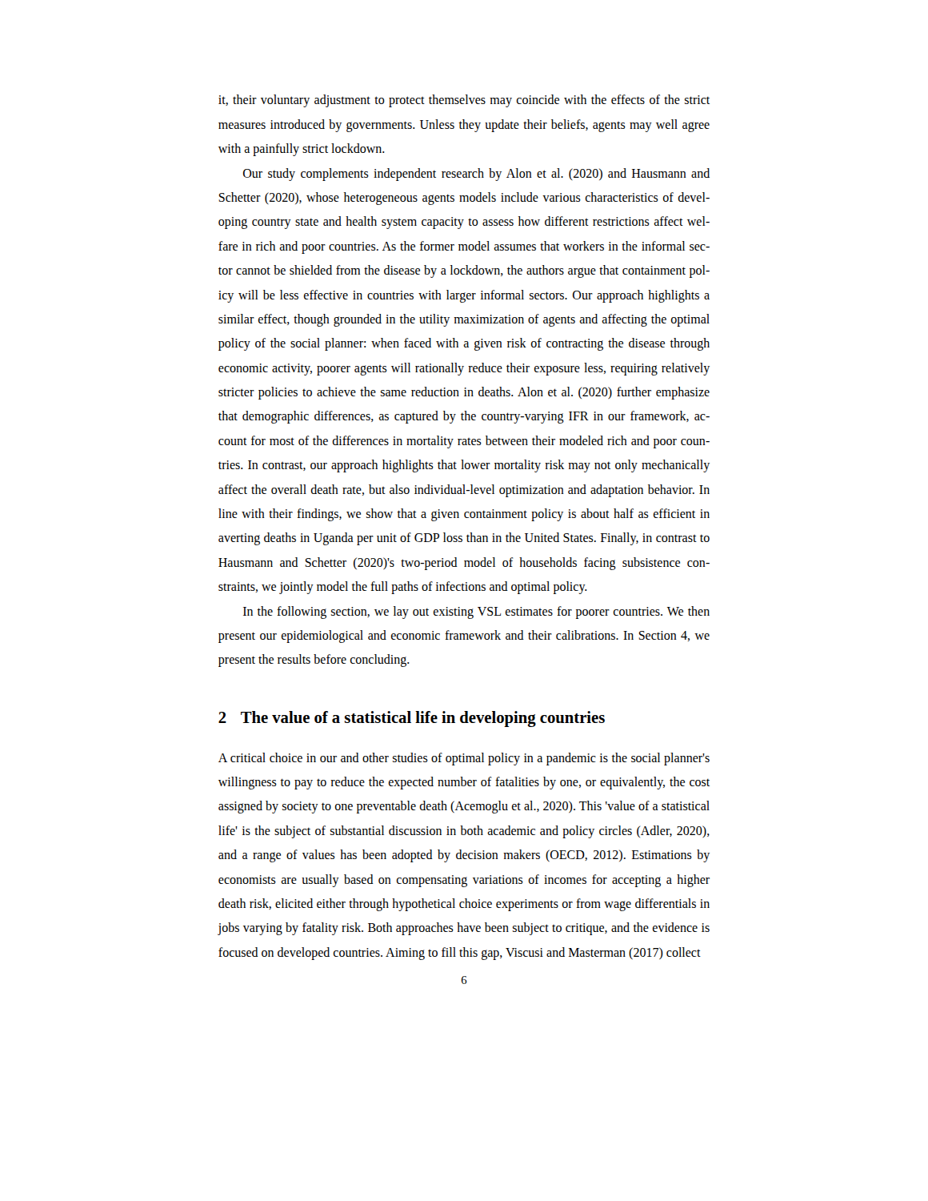it, their voluntary adjustment to protect themselves may coincide with the effects of the strict measures introduced by governments. Unless they update their beliefs, agents may well agree with a painfully strict lockdown.
Our study complements independent research by Alon et al. (2020) and Hausmann and Schetter (2020), whose heterogeneous agents models include various characteristics of developing country state and health system capacity to assess how different restrictions affect welfare in rich and poor countries. As the former model assumes that workers in the informal sector cannot be shielded from the disease by a lockdown, the authors argue that containment policy will be less effective in countries with larger informal sectors. Our approach highlights a similar effect, though grounded in the utility maximization of agents and affecting the optimal policy of the social planner: when faced with a given risk of contracting the disease through economic activity, poorer agents will rationally reduce their exposure less, requiring relatively stricter policies to achieve the same reduction in deaths. Alon et al. (2020) further emphasize that demographic differences, as captured by the country-varying IFR in our framework, account for most of the differences in mortality rates between their modeled rich and poor countries. In contrast, our approach highlights that lower mortality risk may not only mechanically affect the overall death rate, but also individual-level optimization and adaptation behavior. In line with their findings, we show that a given containment policy is about half as efficient in averting deaths in Uganda per unit of GDP loss than in the United States. Finally, in contrast to Hausmann and Schetter (2020)'s two-period model of households facing subsistence constraints, we jointly model the full paths of infections and optimal policy.
In the following section, we lay out existing VSL estimates for poorer countries. We then present our epidemiological and economic framework and their calibrations. In Section 4, we present the results before concluding.
2 The value of a statistical life in developing countries
A critical choice in our and other studies of optimal policy in a pandemic is the social planner's willingness to pay to reduce the expected number of fatalities by one, or equivalently, the cost assigned by society to one preventable death (Acemoglu et al., 2020). This 'value of a statistical life' is the subject of substantial discussion in both academic and policy circles (Adler, 2020), and a range of values has been adopted by decision makers (OECD, 2012). Estimations by economists are usually based on compensating variations of incomes for accepting a higher death risk, elicited either through hypothetical choice experiments or from wage differentials in jobs varying by fatality risk. Both approaches have been subject to critique, and the evidence is focused on developed countries. Aiming to fill this gap, Viscusi and Masterman (2017) collect
6